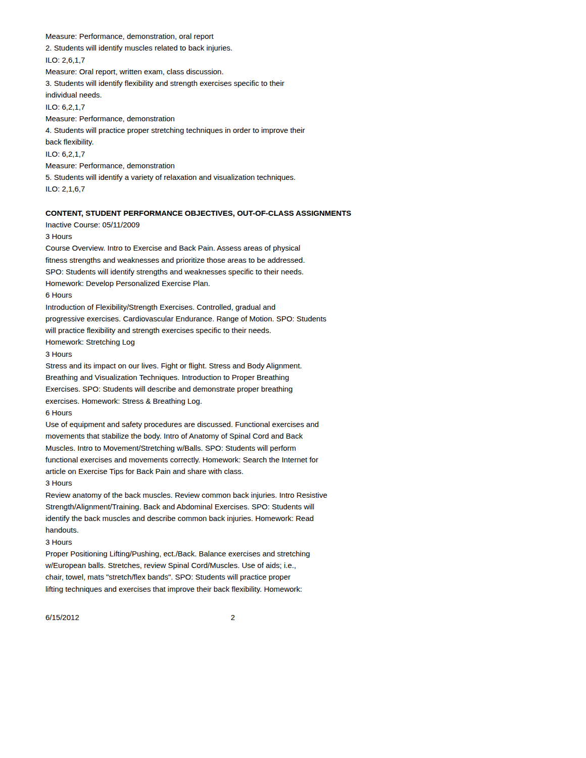Measure: Performance, demonstration, oral report
2. Students will identify muscles related to back injuries.
ILO: 2,6,1,7
Measure: Oral report, written exam, class discussion.
3. Students will identify flexibility and strength exercises specific to their
individual needs.
ILO: 6,2,1,7
Measure: Performance, demonstration
4. Students will practice proper stretching techniques in order to improve their
back flexibility.
ILO: 6,2,1,7
Measure: Performance, demonstration
5. Students will identify a variety of relaxation and visualization techniques.
ILO: 2,1,6,7
CONTENT, STUDENT PERFORMANCE OBJECTIVES, OUT-OF-CLASS ASSIGNMENTS
Inactive Course: 05/11/2009
3 Hours
Course Overview. Intro to Exercise and Back Pain. Assess areas of physical
fitness strengths and weaknesses and prioritize those areas to be addressed.
SPO: Students will identify strengths and weaknesses specific to their needs.
Homework: Develop Personalized Exercise Plan.
6 Hours
Introduction of Flexibility/Strength Exercises. Controlled, gradual and
progressive exercises. Cardiovascular Endurance. Range of Motion. SPO: Students
will practice flexibility and strength exercises specific to their needs.
Homework: Stretching Log
3 Hours
Stress and its impact on our lives. Fight or flight. Stress and Body Alignment.
Breathing and Visualization Techniques. Introduction to Proper Breathing
Exercises. SPO: Students will describe and demonstrate proper breathing
exercises. Homework: Stress & Breathing Log.
6 Hours
Use of equipment and safety procedures are discussed. Functional exercises and
movements that stabilize the body. Intro of Anatomy of Spinal Cord and Back
Muscles. Intro to Movement/Stretching w/Balls. SPO: Students will perform
functional exercises and movements correctly. Homework: Search the Internet for
article on Exercise Tips for Back Pain and share with class.
3 Hours
Review anatomy of the back muscles. Review common back injuries. Intro Resistive
Strength/Alignment/Training. Back and Abdominal Exercises. SPO: Students will
identify the back muscles and describe common back injuries. Homework: Read
handouts.
3 Hours
Proper Positioning Lifting/Pushing, ect./Back. Balance exercises and stretching
w/European balls. Stretches, review Spinal Cord/Muscles. Use of aids; i.e.,
chair, towel, mats "stretch/flex bands". SPO: Students will practice proper
lifting techniques and exercises that improve their back flexibility. Homework:
6/15/2012 2